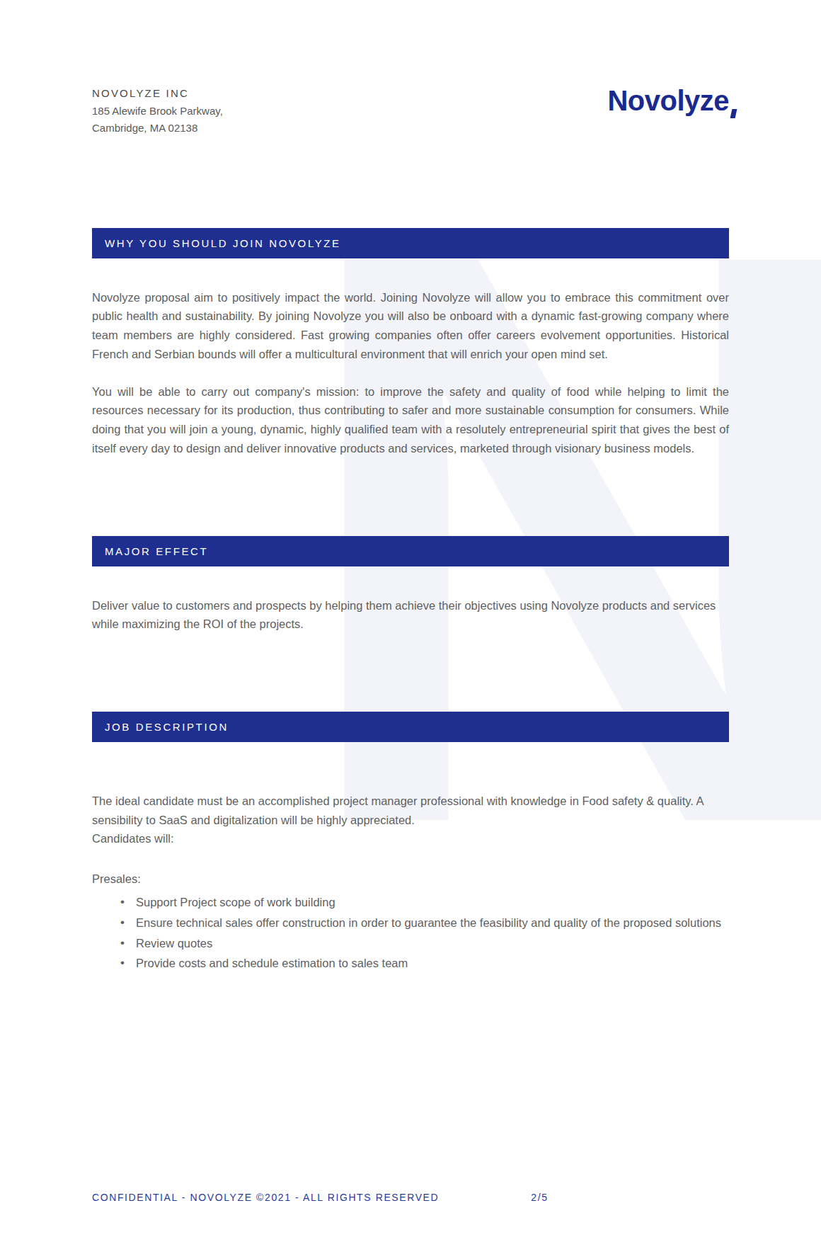N
NOVOLYZE INC
185 Alewife Brook Parkway,
Cambridge, MA 02138
Novolyze
WHY YOU SHOULD JOIN NOVOLYZE
Novolyze proposal aim to positively impact the world. Joining Novolyze will allow you to embrace this commitment over public health and sustainability. By joining Novolyze you will also be onboard with a dynamic fast-growing company where team members are highly considered. Fast growing companies often offer careers evolvement opportunities. Historical French and Serbian bounds will offer a multicultural environment that will enrich your open mind set.
You will be able to carry out company's mission: to improve the safety and quality of food while helping to limit the resources necessary for its production, thus contributing to safer and more sustainable consumption for consumers. While doing that you will join a young, dynamic, highly qualified team with a resolutely entrepreneurial spirit that gives the best of itself every day to design and deliver innovative products and services, marketed through visionary business models.
MAJOR EFFECT
Deliver value to customers and prospects by helping them achieve their objectives using Novolyze products and services while maximizing the ROI of the projects.
JOB DESCRIPTION
The ideal candidate must be an accomplished project manager professional with knowledge in Food safety & quality. A sensibility to SaaS and digitalization will be highly appreciated.
Candidates will:
Presales:
Support Project scope of work building
Ensure technical sales offer construction in order to guarantee the feasibility and quality of the proposed solutions
Review quotes
Provide costs and schedule estimation to sales team
CONFIDENTIAL - NOVOLYZE ©2021 - ALL RIGHTS RESERVED
2/5